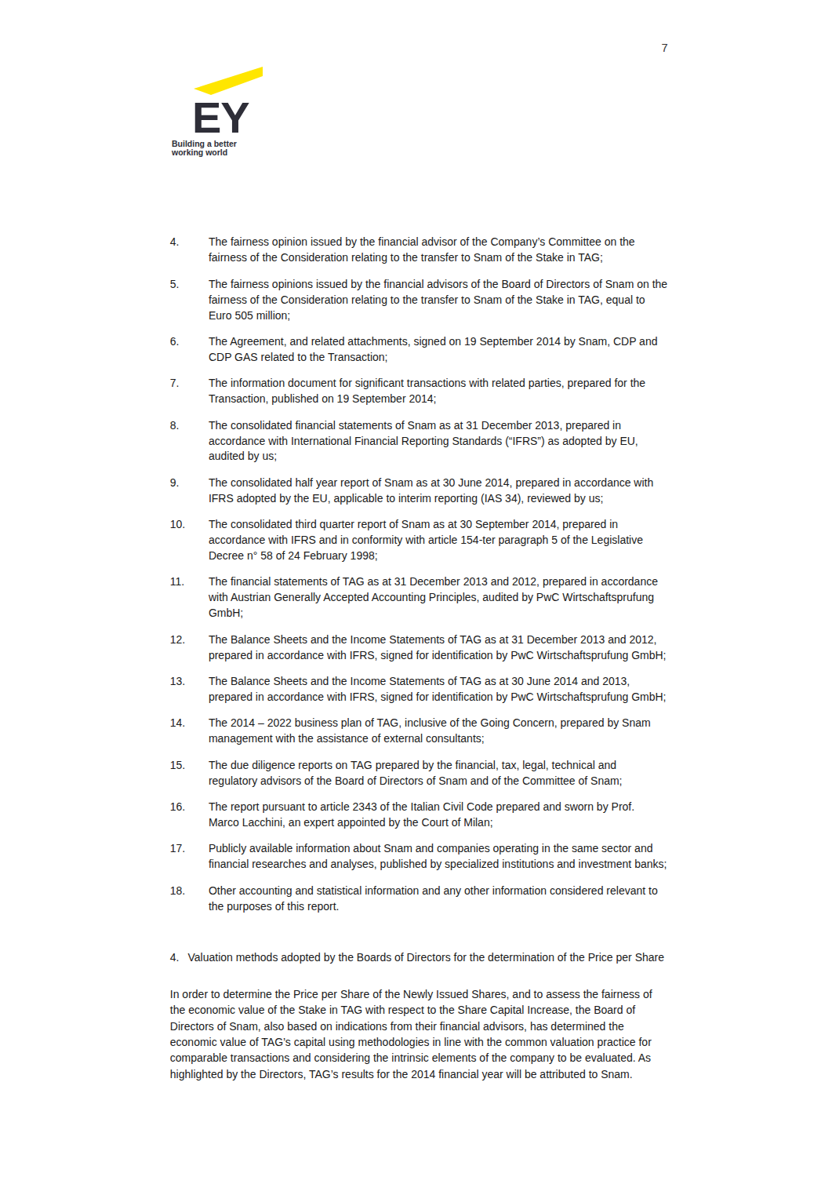7
EY Building a better working world
4. The fairness opinion issued by the financial advisor of the Company’s Committee on the fairness of the Consideration relating to the transfer to Snam of the Stake in TAG;
5. The fairness opinions issued by the financial advisors of the Board of Directors of Snam on the fairness of the Consideration relating to the transfer to Snam of the Stake in TAG, equal to Euro 505 million;
6. The Agreement, and related attachments, signed on 19 September 2014 by Snam, CDP and CDP GAS related to the Transaction;
7. The information document for significant transactions with related parties, prepared for the Transaction, published on 19 September 2014;
8. The consolidated financial statements of Snam as at 31 December 2013, prepared in accordance with International Financial Reporting Standards (“IFRS”) as adopted by EU, audited by us;
9. The consolidated half year report of Snam as at 30 June 2014, prepared in accordance with IFRS adopted by the EU, applicable to interim reporting (IAS 34), reviewed by us;
10. The consolidated third quarter report of Snam as at 30 September 2014, prepared in accordance with IFRS and in conformity with article 154-ter paragraph 5 of the Legislative Decree n° 58 of 24 February 1998;
11. The financial statements of TAG as at 31 December 2013 and 2012, prepared in accordance with Austrian Generally Accepted Accounting Principles, audited by PwC Wirtschaftsprufung GmbH;
12. The Balance Sheets and the Income Statements of TAG as at 31 December 2013 and 2012, prepared in accordance with IFRS, signed for identification by PwC Wirtschaftsprufung GmbH;
13. The Balance Sheets and the Income Statements of TAG as at 30 June 2014 and 2013, prepared in accordance with IFRS, signed for identification by PwC Wirtschaftsprufung GmbH;
14. The 2014 – 2022 business plan of TAG, inclusive of the Going Concern, prepared by Snam management with the assistance of external consultants;
15. The due diligence reports on TAG prepared by the financial, tax, legal, technical and regulatory advisors of the Board of Directors of Snam and of the Committee of Snam;
16. The report pursuant to article 2343 of the Italian Civil Code prepared and sworn by Prof. Marco Lacchini, an expert appointed by the Court of Milan;
17. Publicly available information about Snam and companies operating in the same sector and financial researches and analyses, published by specialized institutions and investment banks;
18. Other accounting and statistical information and any other information considered relevant to the purposes of this report.
4. Valuation methods adopted by the Boards of Directors for the determination of the Price per Share
In order to determine the Price per Share of the Newly Issued Shares, and to assess the fairness of the economic value of the Stake in TAG with respect to the Share Capital Increase, the Board of Directors of Snam, also based on indications from their financial advisors, has determined the economic value of TAG’s capital using methodologies in line with the common valuation practice for comparable transactions and considering the intrinsic elements of the company to be evaluated. As highlighted by the Directors, TAG’s results for the 2014 financial year will be attributed to Snam.